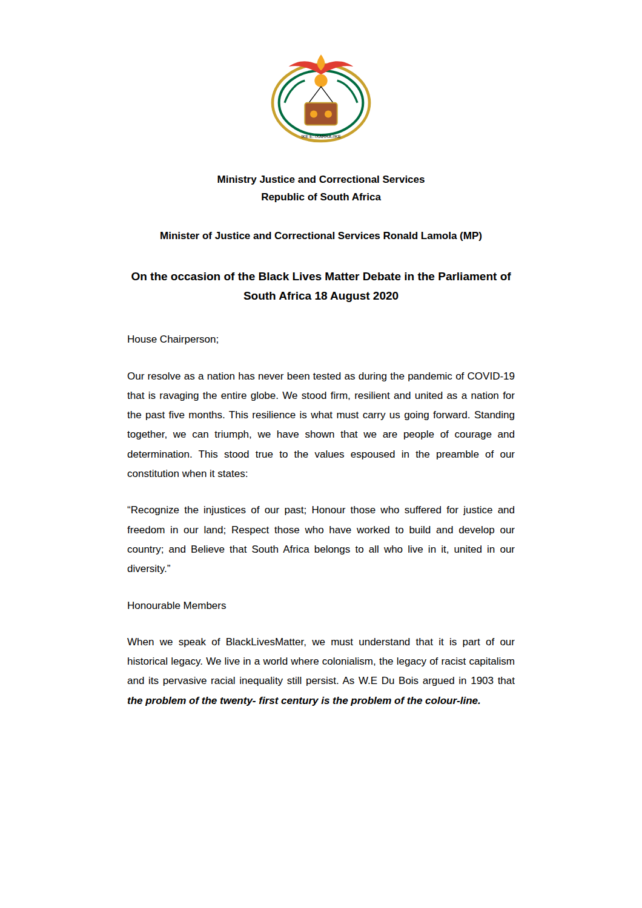Ministry Justice and Correctional Services
Republic of South Africa
Minister of Justice and Correctional Services Ronald Lamola (MP)
On the occasion of the Black Lives Matter Debate in the Parliament of South Africa 18 August 2020
House Chairperson;
Our resolve as a nation has never been tested as during the pandemic of COVID-19 that is ravaging the entire globe. We stood firm, resilient and united as a nation for the past five months. This resilience is what must carry us going forward. Standing together, we can triumph, we have shown that we are people of courage and determination. This stood true to the values espoused in the preamble of our constitution when it states:
“Recognize the injustices of our past; Honour those who suffered for justice and freedom in our land; Respect those who have worked to build and develop our country; and Believe that South Africa belongs to all who live in it, united in our diversity.”
Honourable Members
When we speak of BlackLivesMatter, we must understand that it is part of our historical legacy. We live in a world where colonialism, the legacy of racist capitalism and its pervasive racial inequality still persist. As W.E Du Bois argued in 1903 that the problem of the twenty- first century is the problem of the colour-line.